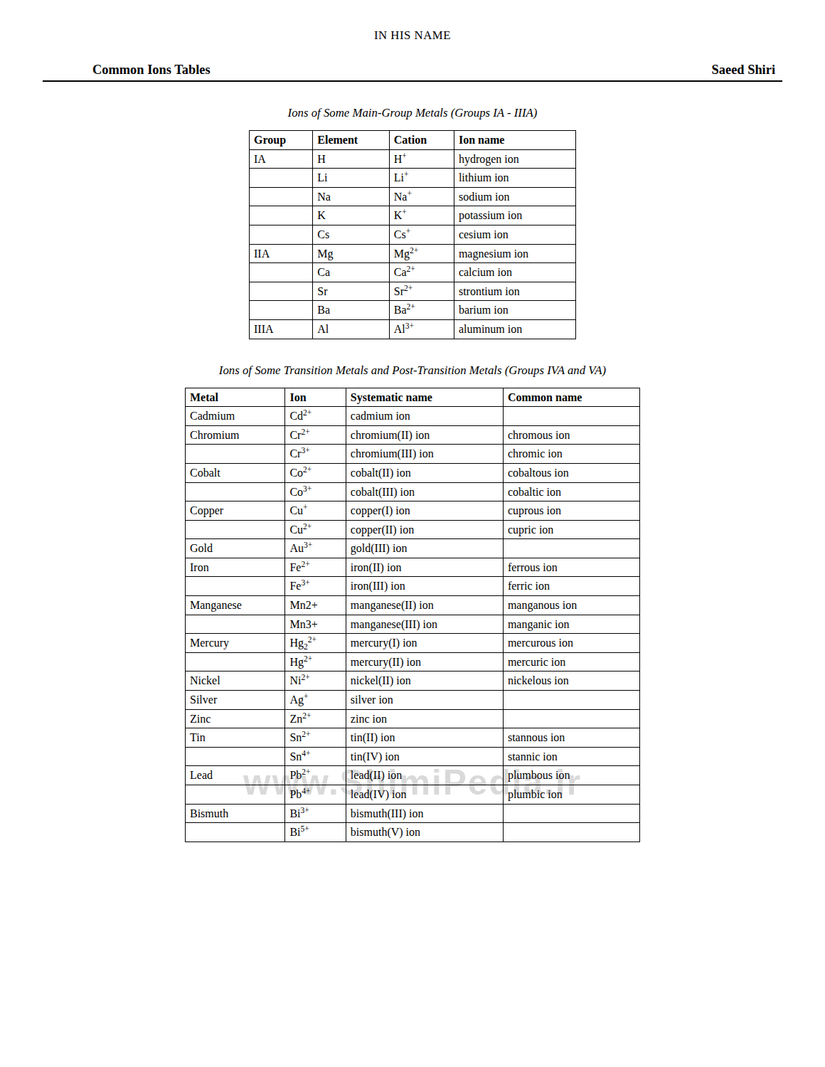IN HIS NAME
Common Ions Tables Saeed Shiri
Ions of Some Main-Group Metals (Groups IA - IIIA)
| Group | Element | Cation | Ion name |
| --- | --- | --- | --- |
| IA | H | H + | hydrogen ion |
| | Li | Li + | lithium ion |
| | Na | Na + | sodium ion |
| | K | K + | potassium ion |
| | Cs | Cs + | cesium ion |
| IIA | Mg | Mg 2+ | magnesium ion |
| | Ca | Ca 2+ | calcium ion |
| | Sr | Sr 2+ | strontium ion |
| | Ba | Ba 2+ | barium ion |
| IIIA | Al | Al 3+ | aluminum ion |
Ions of Some Transition Metals and Post-Transition Metals (Groups IVA and VA)
| Metal | Ion | Systematic name | Common name |
| --- | --- | --- | --- |
| Cadmium | Cd 2+ | cadmium ion | |
| Chromium | Cr 2+ | chromium(II) ion | chromous ion |
| | Cr 3+ | chromium(III) ion | chromic ion |
| Cobalt | Co 2+ | cobalt(II) ion | cobaltous ion |
| | Co 3+ | cobalt(III) ion | cobaltic ion |
| Copper | Cu + | copper(I) ion | cuprous ion |
| | Cu 2+ | copper(II) ion | cupric ion |
| Gold | Au 3+ | gold(III) ion | |
| Iron | Fe 2+ | iron(II) ion | ferrous ion |
| | Fe 3+ | iron(III) ion | ferric ion |
| Manganese | Mn2+ | manganese(II) ion | manganous ion |
| | Mn3+ | manganese(III) ion | manganic ion |
| Mercury | Hg 2 2+ | mercury(I) ion | mercurous ion |
| | Hg 2+ | mercury(II) ion | mercuric ion |
| Nickel | Ni 2+ | nickel(II) ion | nickelous ion |
| Silver | Ag + | silver ion | |
| Zinc | Zn 2+ | zinc ion | |
| Tin | Sn 2+ | tin(II) ion | stannous ion |
| | Sn 4+ | tin(IV) ion | stannic ion |
| Lead | Pb 2+ | lead(II) ion | plumbous ion |
| | Pb 4+ | lead(IV) ion | plumbic ion |
| Bismuth | Bi 3+ | bismuth(III) ion | |
| | Bi 5+ | bismuth(V) ion | |
www.ShimiPedia.ir